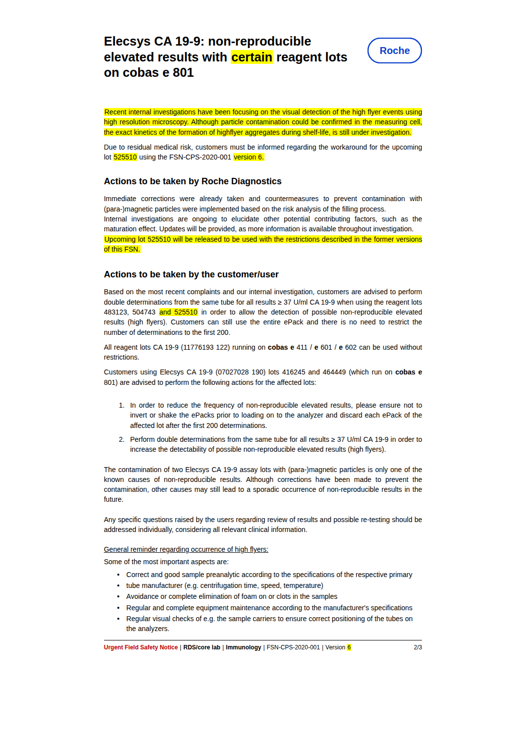Elecsys CA 19‑9: non‑reproducible elevated results with certain reagent lots on cobas e 801
Roche
Recent internal investigations have been focusing on the visual detection of the high flyer events using high resolution microscopy. Although particle contamination could be confirmed in the measuring cell, the exact kinetics of the formation of highflyer aggregates during shelf‑life, is still under investigation.
Due to residual medical risk, customers must be informed regarding the workaround for the upcoming lot 525510 using the FSN‑CPS‑2020‑001 version 6.
Actions to be taken by Roche Diagnostics
Immediate corrections were already taken and countermeasures to prevent contamination with (para‑)magnetic particles were implemented based on the risk analysis of the filling process.
Internal investigations are ongoing to elucidate other potential contributing factors, such as the maturation effect. Updates will be provided, as more information is available throughout investigation.
Upcoming lot 525510 will be released to be used with the restrictions described in the former versions of this FSN.
Actions to be taken by the customer/user
Based on the most recent complaints and our internal investigation, customers are advised to perform double determinations from the same tube for all results ≥ 37 U/ml CA 19‑9 when using the reagent lots 483123, 504743 and 525510 in order to allow the detection of possible non‑reproducible elevated results (high flyers). Customers can still use the entire ePack and there is no need to restrict the number of determinations to the first 200.
All reagent lots CA 19‑9 (11776193 122) running on cobas e 411 / e 601 / e 602 can be used without restrictions.
Customers using Elecsys CA 19‑9 (07027028 190) lots 416245 and 464449 (which run on cobas e 801) are advised to perform the following actions for the affected lots:
In order to reduce the frequency of non‑reproducible elevated results, please ensure not to invert or shake the ePacks prior to loading on to the analyzer and discard each ePack of the affected lot after the first 200 determinations.
Perform double determinations from the same tube for all results ≥ 37 U/ml CA 19‑9 in order to increase the detectability of possible non‑reproducible elevated results (high flyers).
The contamination of two Elecsys CA 19‑9 assay lots with (para‑)magnetic particles is only one of the known causes of non‑reproducible results. Although corrections have been made to prevent the contamination, other causes may still lead to a sporadic occurrence of non‑reproducible results in the future.
Any specific questions raised by the users regarding review of results and possible re‑testing should be addressed individually, considering all relevant clinical information.
General reminder regarding occurrence of high flyers:
Some of the most important aspects are:
Correct and good sample preanalytic according to the specifications of the respective primary
tube manufacturer (e.g. centrifugation time, speed, temperature)
Avoidance or complete elimination of foam on or clots in the samples
Regular and complete equipment maintenance according to the manufacturer's specifications
Regular visual checks of e.g. the sample carriers to ensure correct positioning of the tubes on the analyzers.
Urgent Field Safety Notice|RDS/core lab|Immunology|FSN‑CPS‑2020‑001|Version 6
2/3